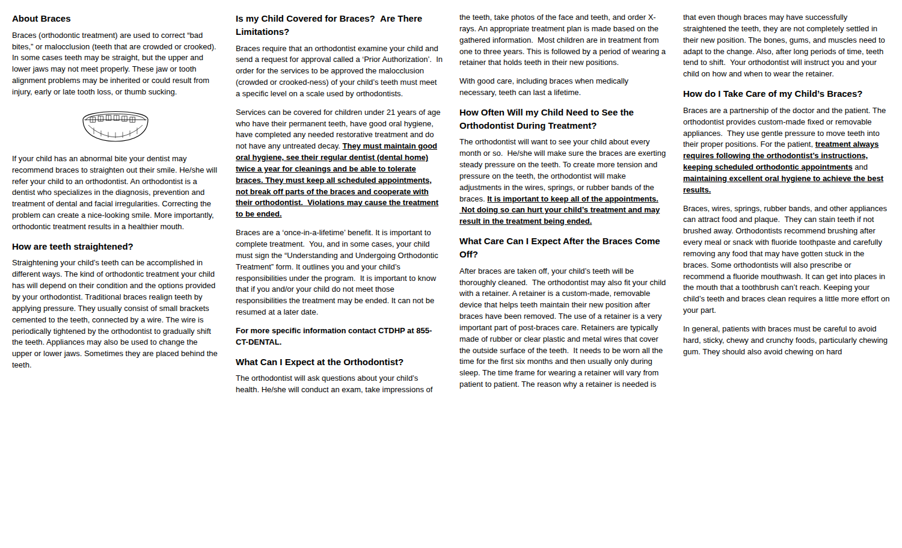About Braces
Braces (orthodontic treatment) are used to correct “bad bites,” or malocclusion (teeth that are crowded or crooked). In some cases teeth may be straight, but the upper and lower jaws may not meet properly. These jaw or tooth alignment problems may be inherited or could result from injury, early or late tooth loss, or thumb sucking.
If your child has an abnormal bite your dentist may recommend braces to straighten out their smile. He/she will refer your child to an orthodontist. An orthodontist is a dentist who specializes in the diagnosis, prevention and treatment of dental and facial irregularities. Correcting the problem can create a nice-looking smile. More importantly, orthodontic treatment results in a healthier mouth.
How are teeth straightened?
Straightening your child’s teeth can be accomplished in different ways. The kind of orthodontic treatment your child has will depend on their condition and the options provided by your orthodontist. Traditional braces realign teeth by applying pressure. They usually consist of small brackets cemented to the teeth, connected by a wire. The wire is periodically tightened by the orthodontist to gradually shift the teeth. Appliances may also be used to change the upper or lower jaws. Sometimes they are placed behind the teeth.
Is my Child Covered for Braces? Are There Limitations?
Braces require that an orthodontist examine your child and send a request for approval called a ‘Prior Authorization’. In order for the services to be approved the malocclusion (crowded or crooked-ness) of your child’s teeth must meet a specific level on a scale used by orthodontists.
Services can be covered for children under 21 years of age who have their permanent teeth, have good oral hygiene, have completed any needed restorative treatment and do not have any untreated decay. They must maintain good oral hygiene, see their regular dentist (dental home) twice a year for cleanings and be able to tolerate braces. They must keep all scheduled appointments, not break off parts of the braces and cooperate with their orthodontist. Violations may cause the treatment to be ended.
Braces are a ‘once-in-a-lifetime’ benefit. It is important to complete treatment. You, and in some cases, your child must sign the “Understanding and Undergoing Orthodontic Treatment” form. It outlines you and your child’s responsibilities under the program. It is important to know that if you and/or your child do not meet those responsibilities the treatment may be ended. It can not be resumed at a later date.
For more specific information contact CTDHP at 855-CT-DENTAL.
What Can I Expect at the Orthodontist?
The orthodontist will ask questions about your child’s health. He/she will conduct an exam, take impressions of the teeth, take photos of the face and teeth, and order X-rays. An appropriate treatment plan is made based on the gathered information. Most children are in treatment from one to three years. This is followed by a period of wearing a retainer that holds teeth in their new positions.
With good care, including braces when medically necessary, teeth can last a lifetime.
How Often Will my Child Need to See the Orthodontist During Treatment?
The orthodontist will want to see your child about every month or so. He/she will make sure the braces are exerting steady pressure on the teeth. To create more tension and pressure on the teeth, the orthodontist will make adjustments in the wires, springs, or rubber bands of the braces. It is important to keep all of the appointments. Not doing so can hurt your child’s treatment and may result in the treatment being ended.
What Care Can I Expect After the Braces Come Off?
After braces are taken off, your child’s teeth will be thoroughly cleaned. The orthodontist may also fit your child with a retainer. A retainer is a custom-made, removable device that helps teeth maintain their new position after braces have been removed. The use of a retainer is a very important part of post-braces care. Retainers are typically made of rubber or clear plastic and metal wires that cover the outside surface of the teeth. It needs to be worn all the time for the first six months and then usually only during sleep. The time frame for wearing a retainer will vary from patient to patient. The reason why a retainer is needed is that even though braces may have successfully straightened the teeth, they are not completely settled in their new position. The bones, gums, and muscles need to adapt to the change. Also, after long periods of time, teeth tend to shift. Your orthodontist will instruct you and your child on how and when to wear the retainer.
How do I Take Care of my Child’s Braces?
Braces are a partnership of the doctor and the patient. The orthodontist provides custom-made fixed or removable appliances. They use gentle pressure to move teeth into their proper positions. For the patient, treatment always requires following the orthodontist’s instructions, keeping scheduled orthodontic appointments and maintaining excellent oral hygiene to achieve the best results.
Braces, wires, springs, rubber bands, and other appliances can attract food and plaque. They can stain teeth if not brushed away. Orthodontists recommend brushing after every meal or snack with fluoride toothpaste and carefully removing any food that may have gotten stuck in the braces. Some orthodontists will also prescribe or recommend a fluoride mouthwash. It can get into places in the mouth that a toothbrush can’t reach. Keeping your child’s teeth and braces clean requires a little more effort on your part.
In general, patients with braces must be careful to avoid hard, sticky, chewy and crunchy foods, particularly chewing gum. They should also avoid chewing on hard